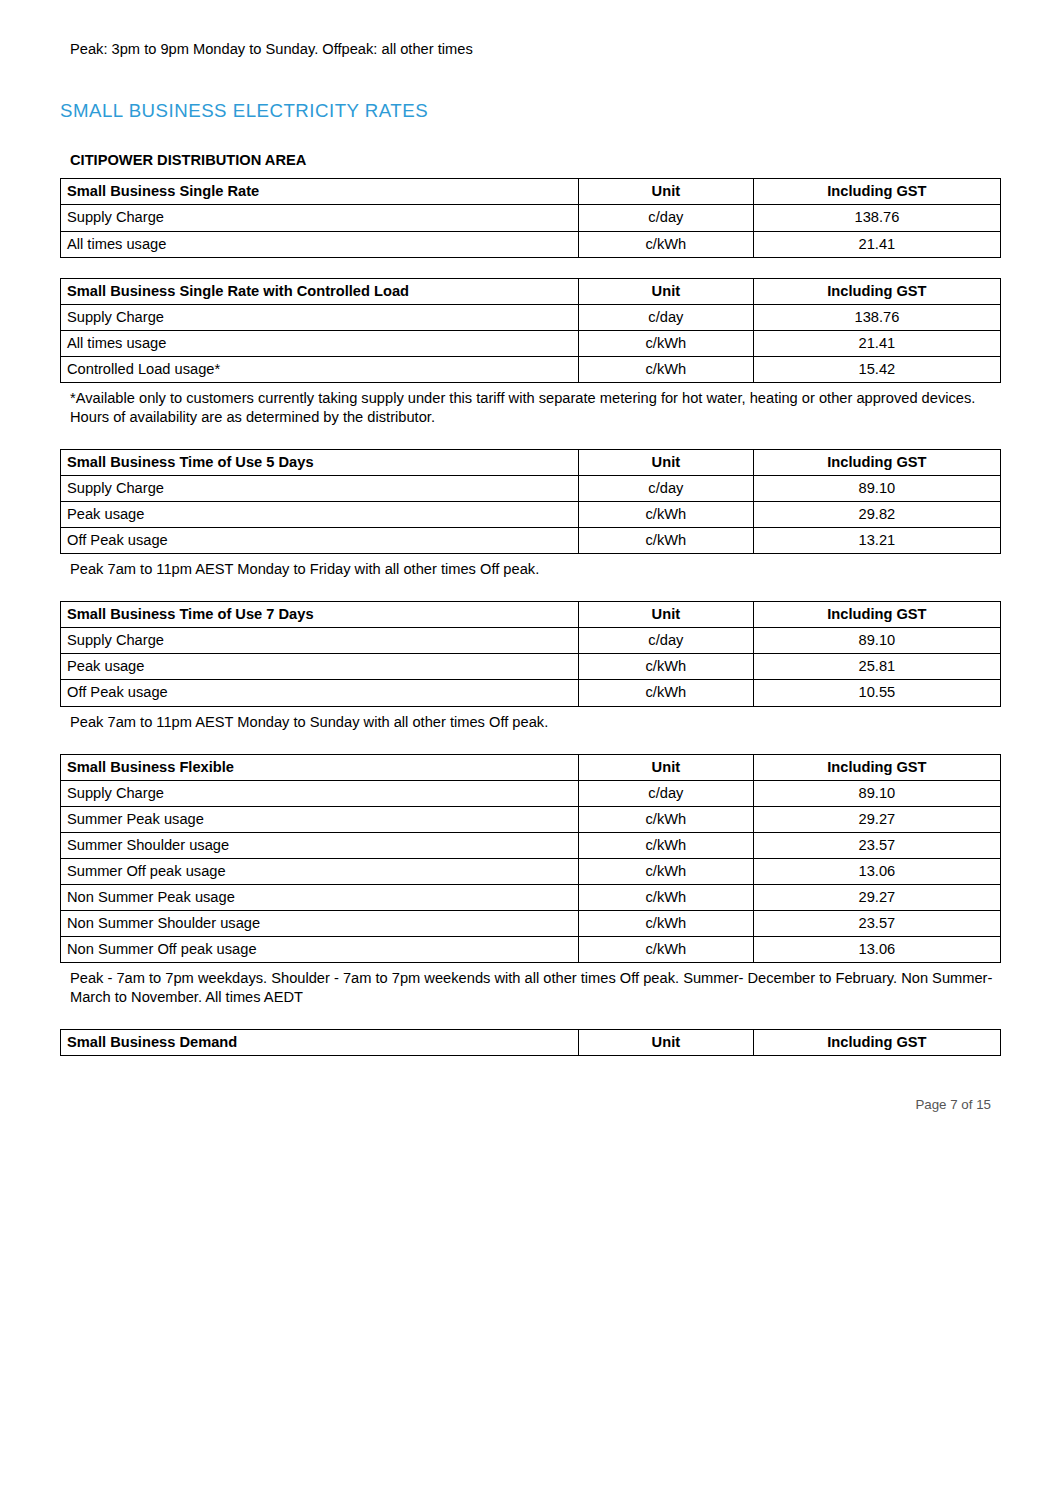Peak: 3pm to 9pm Monday to Sunday. Offpeak: all other times
SMALL BUSINESS ELECTRICITY RATES
CITIPOWER DISTRIBUTION AREA
| Small Business Single Rate | Unit | Including GST |
| --- | --- | --- |
| Supply Charge | c/day | 138.76 |
| All times usage | c/kWh | 21.41 |
| Small Business Single Rate with Controlled Load | Unit | Including GST |
| --- | --- | --- |
| Supply Charge | c/day | 138.76 |
| All times usage | c/kWh | 21.41 |
| Controlled Load usage* | c/kWh | 15.42 |
*Available only to customers currently taking supply under this tariff with separate metering for hot water, heating or other approved devices. Hours of availability are as determined by the distributor.
| Small Business Time of Use 5 Days | Unit | Including GST |
| --- | --- | --- |
| Supply Charge | c/day | 89.10 |
| Peak usage | c/kWh | 29.82 |
| Off Peak usage | c/kWh | 13.21 |
Peak 7am to 11pm AEST Monday to Friday with all other times Off peak.
| Small Business Time of Use 7 Days | Unit | Including GST |
| --- | --- | --- |
| Supply Charge | c/day | 89.10 |
| Peak usage | c/kWh | 25.81 |
| Off Peak usage | c/kWh | 10.55 |
Peak 7am to 11pm AEST Monday to Sunday with all other times Off peak.
| Small Business Flexible | Unit | Including GST |
| --- | --- | --- |
| Supply Charge | c/day | 89.10 |
| Summer Peak usage | c/kWh | 29.27 |
| Summer Shoulder usage | c/kWh | 23.57 |
| Summer Off peak usage | c/kWh | 13.06 |
| Non Summer Peak usage | c/kWh | 29.27 |
| Non Summer Shoulder usage | c/kWh | 23.57 |
| Non Summer Off peak usage | c/kWh | 13.06 |
Peak - 7am to 7pm weekdays. Shoulder - 7am to 7pm weekends with all other times Off peak. Summer- December to February. Non Summer- March to November. All times AEDT
| Small Business Demand | Unit | Including GST |
| --- | --- | --- |
Page 7 of 15